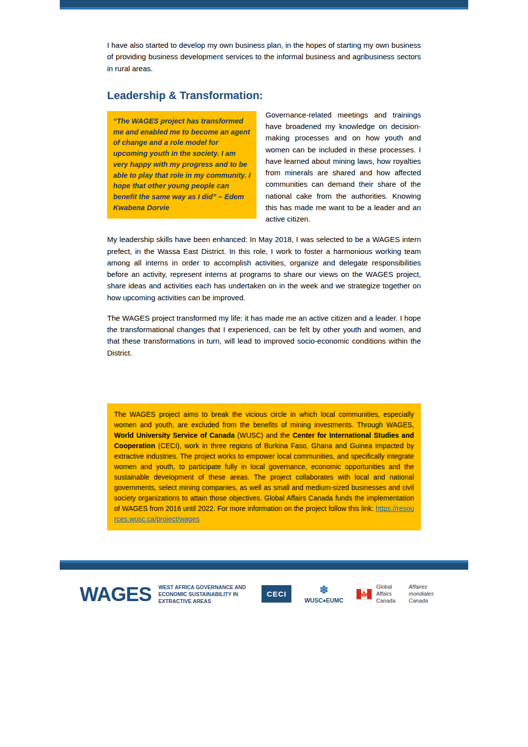I have also started to develop my own business plan, in the hopes of starting my own business of providing business development services to the informal business and agribusiness sectors in rural areas.
Leadership & Transformation:
“The WAGES project has transformed me and enabled me to become an agent of change and a role model for upcoming youth in the society. I am very happy with my progress and to be able to play that role in my community. I hope that other young people can benefit the same way as I did” – Edem Kwabena Dorvie
Governance-related meetings and trainings have broadened my knowledge on decision-making processes and on how youth and women can be included in these processes. I have learned about mining laws, how royalties from minerals are shared and how affected communities can demand their share of the national cake from the authorities. Knowing this has made me want to be a leader and an active citizen.
My leadership skills have been enhanced: In May 2018, I was selected to be a WAGES intern prefect, in the Wassa East District. In this role, I work to foster a harmonious working team among all interns in order to accomplish activities, organize and delegate responsibilities before an activity, represent interns at programs to share our views on the WAGES project, share ideas and activities each has undertaken on in the week and we strategize together on how upcoming activities can be improved.
The WAGES project transformed my life: it has made me an active citizen and a leader. I hope the transformational changes that I experienced, can be felt by other youth and women, and that these transformations in turn, will lead to improved socio-economic conditions within the District.
The WAGES project aims to break the vicious circle in which local communities, especially women and youth, are excluded from the benefits of mining investments. Through WAGES, World University Service of Canada (WUSC) and the Center for International Studies and Cooperation (CECI), work in three regions of Burkina Faso, Ghana and Guinea impacted by extractive industries. The project works to empower local communities, and specifically integrate women and youth, to participate fully in local governance, economic opportunities and the sustainable development of these areas. The project collaborates with local and national governments, select mining companies, as well as small and medium-sized businesses and civil society organizations to attain those objectives. Global Affairs Canada funds the implementation of WAGES from 2016 until 2022. For more information on the project follow this link: https://resources.wusc.ca/project/wages
WAGES
West Africa Governance and Economic Sustainability in Extractive Areas
CECI
❄WUSC♦EUMC
🍁 Global Affairs Canada Affaires mondiales Canada